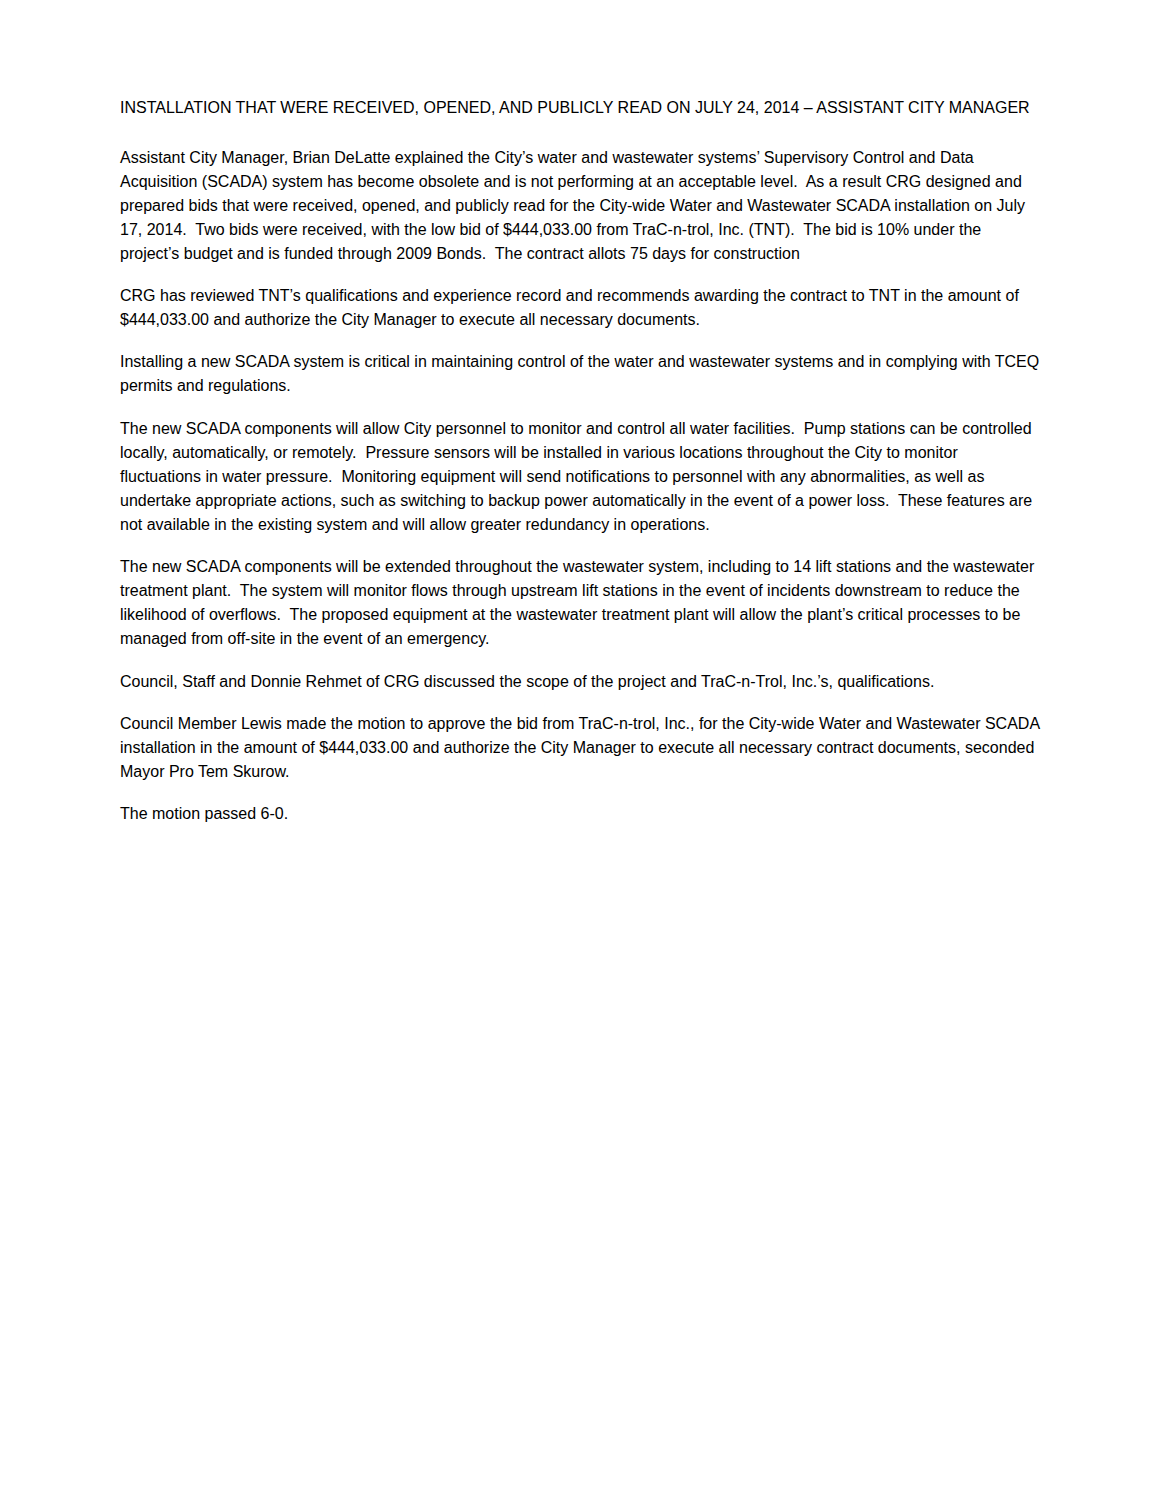INSTALLATION THAT WERE RECEIVED, OPENED, AND PUBLICLY READ ON JULY 24, 2014 – ASSISTANT CITY MANAGER
Assistant City Manager, Brian DeLatte explained the City’s water and wastewater systems’ Supervisory Control and Data Acquisition (SCADA) system has become obsolete and is not performing at an acceptable level. As a result CRG designed and prepared bids that were received, opened, and publicly read for the City-wide Water and Wastewater SCADA installation on July 17, 2014. Two bids were received, with the low bid of $444,033.00 from TraC-n-trol, Inc. (TNT). The bid is 10% under the project’s budget and is funded through 2009 Bonds. The contract allots 75 days for construction
CRG has reviewed TNT’s qualifications and experience record and recommends awarding the contract to TNT in the amount of $444,033.00 and authorize the City Manager to execute all necessary documents.
Installing a new SCADA system is critical in maintaining control of the water and wastewater systems and in complying with TCEQ permits and regulations.
The new SCADA components will allow City personnel to monitor and control all water facilities. Pump stations can be controlled locally, automatically, or remotely. Pressure sensors will be installed in various locations throughout the City to monitor fluctuations in water pressure. Monitoring equipment will send notifications to personnel with any abnormalities, as well as undertake appropriate actions, such as switching to backup power automatically in the event of a power loss. These features are not available in the existing system and will allow greater redundancy in operations.
The new SCADA components will be extended throughout the wastewater system, including to 14 lift stations and the wastewater treatment plant. The system will monitor flows through upstream lift stations in the event of incidents downstream to reduce the likelihood of overflows. The proposed equipment at the wastewater treatment plant will allow the plant’s critical processes to be managed from off-site in the event of an emergency.
Council, Staff and Donnie Rehmet of CRG discussed the scope of the project and TraC-n-Trol, Inc.’s, qualifications.
Council Member Lewis made the motion to approve the bid from TraC-n-trol, Inc., for the City-wide Water and Wastewater SCADA installation in the amount of $444,033.00 and authorize the City Manager to execute all necessary contract documents, seconded Mayor Pro Tem Skurow.
The motion passed 6-0.